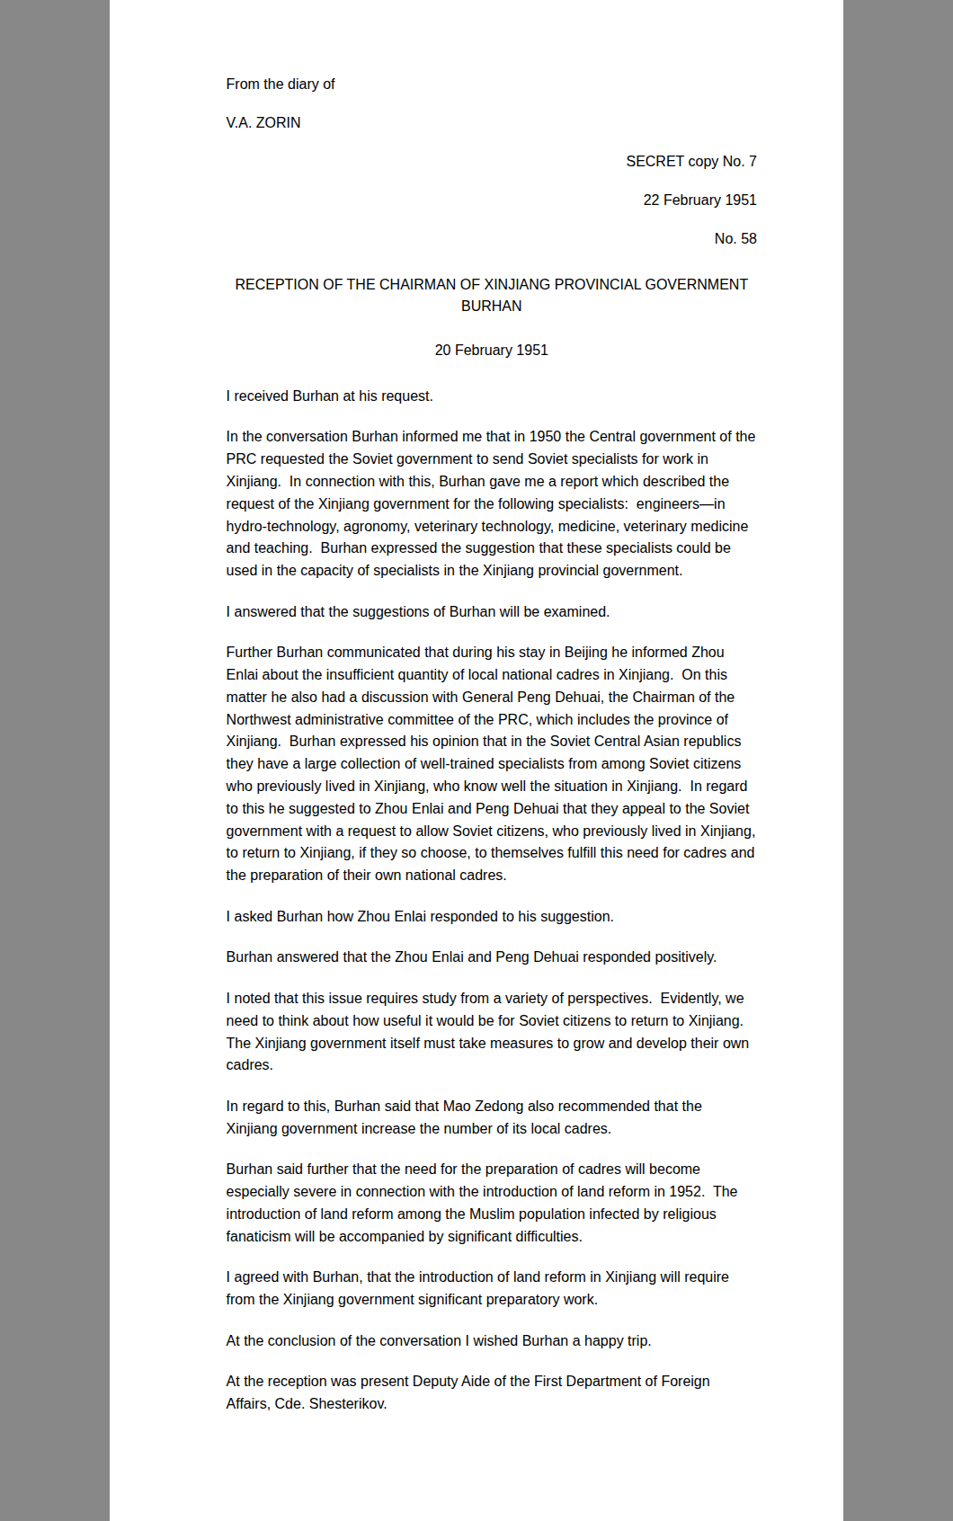From the diary of
V.A. ZORIN
SECRET copy No. 7
22 February 1951
No. 58
RECEPTION OF THE CHAIRMAN OF XINJIANG PROVINCIAL GOVERNMENT BURHAN
20 February 1951
I received Burhan at his request.
In the conversation Burhan informed me that in 1950 the Central government of the PRC requested the Soviet government to send Soviet specialists for work in Xinjiang. In connection with this, Burhan gave me a report which described the request of the Xinjiang government for the following specialists: engineers—in hydro-technology, agronomy, veterinary technology, medicine, veterinary medicine and teaching. Burhan expressed the suggestion that these specialists could be used in the capacity of specialists in the Xinjiang provincial government.
I answered that the suggestions of Burhan will be examined.
Further Burhan communicated that during his stay in Beijing he informed Zhou Enlai about the insufficient quantity of local national cadres in Xinjiang. On this matter he also had a discussion with General Peng Dehuai, the Chairman of the Northwest administrative committee of the PRC, which includes the province of Xinjiang. Burhan expressed his opinion that in the Soviet Central Asian republics they have a large collection of well-trained specialists from among Soviet citizens who previously lived in Xinjiang, who know well the situation in Xinjiang. In regard to this he suggested to Zhou Enlai and Peng Dehuai that they appeal to the Soviet government with a request to allow Soviet citizens, who previously lived in Xinjiang, to return to Xinjiang, if they so choose, to themselves fulfill this need for cadres and the preparation of their own national cadres.
I asked Burhan how Zhou Enlai responded to his suggestion.
Burhan answered that the Zhou Enlai and Peng Dehuai responded positively.
I noted that this issue requires study from a variety of perspectives. Evidently, we need to think about how useful it would be for Soviet citizens to return to Xinjiang. The Xinjiang government itself must take measures to grow and develop their own cadres.
In regard to this, Burhan said that Mao Zedong also recommended that the Xinjiang government increase the number of its local cadres.
Burhan said further that the need for the preparation of cadres will become especially severe in connection with the introduction of land reform in 1952. The introduction of land reform among the Muslim population infected by religious fanaticism will be accompanied by significant difficulties.
I agreed with Burhan, that the introduction of land reform in Xinjiang will require from the Xinjiang government significant preparatory work.
At the conclusion of the conversation I wished Burhan a happy trip.
At the reception was present Deputy Aide of the First Department of Foreign Affairs, Cde. Shesterikov.